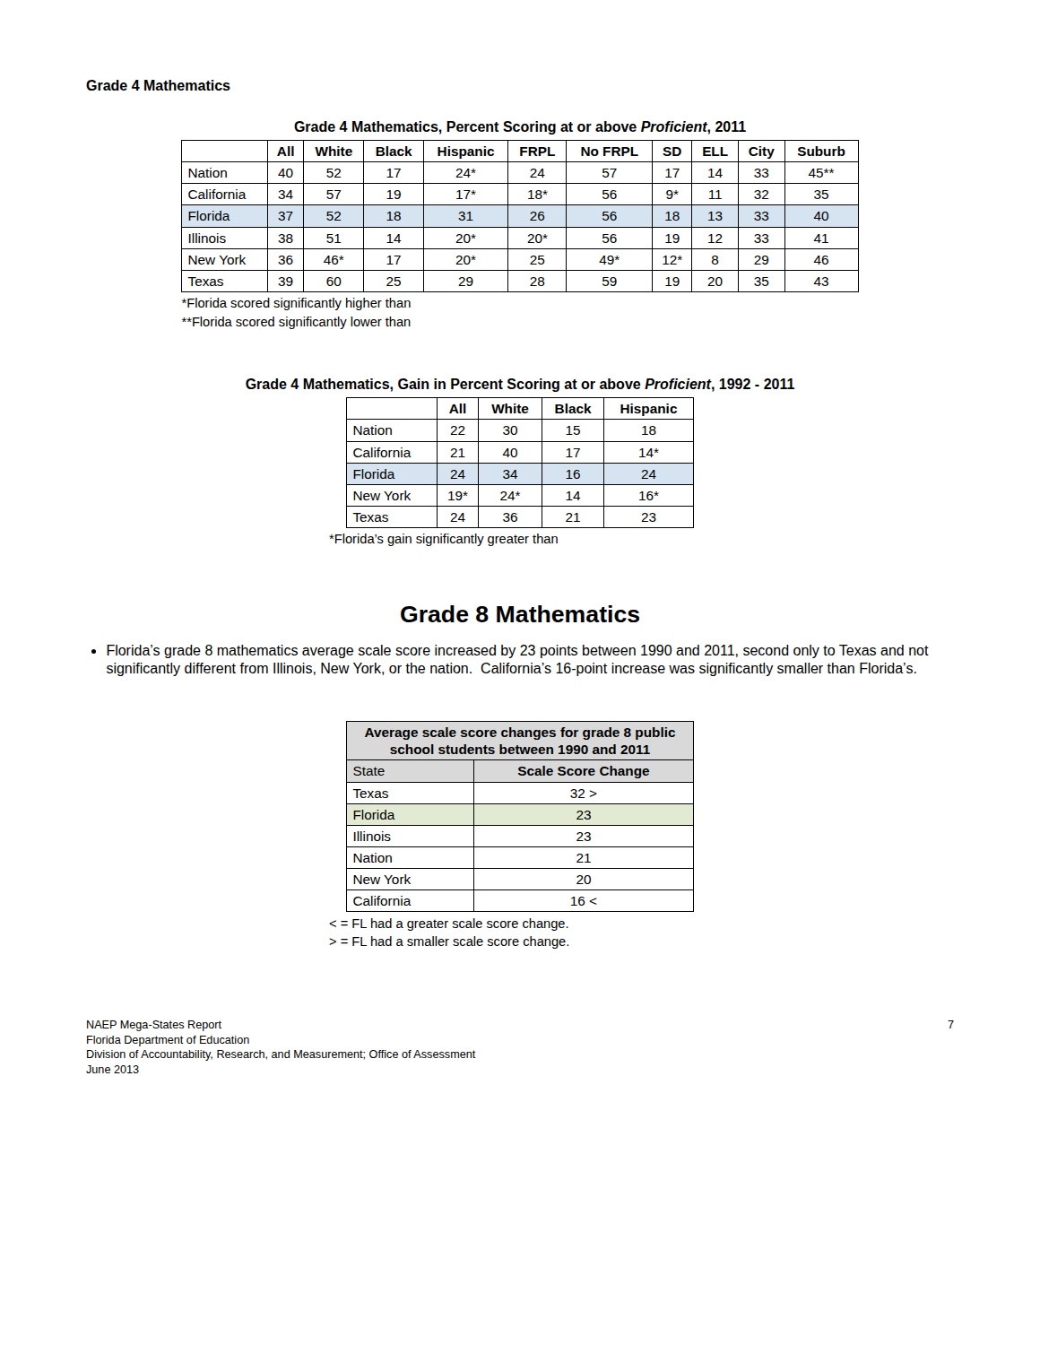Grade 4 Mathematics
Grade 4 Mathematics, Percent Scoring at or above Proficient, 2011
| | All | White | Black | Hispanic | FRPL | No FRPL | SD | ELL | City | Suburb |
| --- | --- | --- | --- | --- | --- | --- | --- | --- | --- | --- |
| Nation | 40 | 52 | 17 | 24* | 24 | 57 | 17 | 14 | 33 | 45** |
| California | 34 | 57 | 19 | 17* | 18* | 56 | 9* | 11 | 32 | 35 |
| Florida | 37 | 52 | 18 | 31 | 26 | 56 | 18 | 13 | 33 | 40 |
| Illinois | 38 | 51 | 14 | 20* | 20* | 56 | 19 | 12 | 33 | 41 |
| New York | 36 | 46* | 17 | 20* | 25 | 49* | 12* | 8 | 29 | 46 |
| Texas | 39 | 60 | 25 | 29 | 28 | 59 | 19 | 20 | 35 | 43 |
*Florida scored significantly higher than
**Florida scored significantly lower than
Grade 4 Mathematics, Gain in Percent Scoring at or above Proficient, 1992 - 2011
| | All | White | Black | Hispanic |
| --- | --- | --- | --- | --- |
| Nation | 22 | 30 | 15 | 18 |
| California | 21 | 40 | 17 | 14* |
| Florida | 24 | 34 | 16 | 24 |
| New York | 19* | 24* | 14 | 16* |
| Texas | 24 | 36 | 21 | 23 |
*Florida’s gain significantly greater than
Grade 8 Mathematics
Florida’s grade 8 mathematics average scale score increased by 23 points between 1990 and 2011, second only to Texas and not significantly different from Illinois, New York, or the nation. California’s 16-point increase was significantly smaller than Florida’s.
| Average scale score changes for grade 8 public school students between 1990 and 2011 |
| --- |
| State | Scale Score Change |
| Texas | 32 > |
| Florida | 23 |
| Illinois | 23 |
| Nation | 21 |
| New York | 20 |
| California | 16 < |
< = FL had a greater scale score change.
> = FL had a smaller scale score change.
7 NAEP Mega-States Report
Florida Department of Education
Division of Accountability, Research, and Measurement; Office of Assessment
June 2013